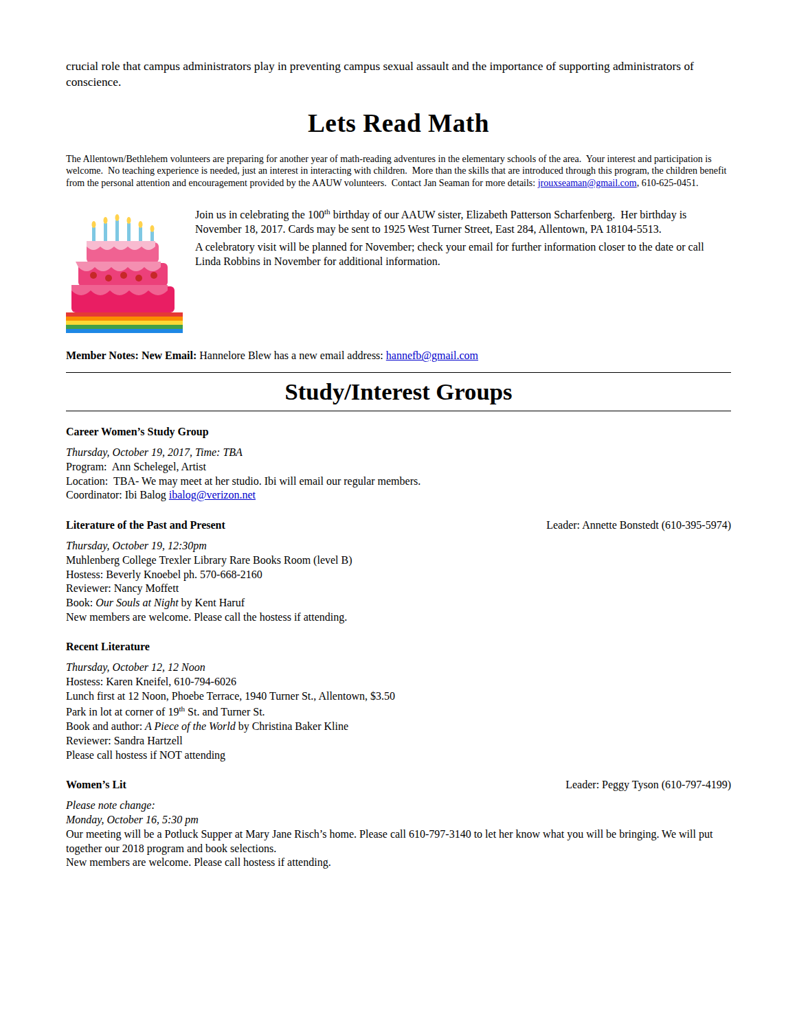crucial role that campus administrators play in preventing campus sexual assault and the importance of supporting administrators of conscience.
Lets Read Math
The Allentown/Bethlehem volunteers are preparing for another year of math-reading adventures in the elementary schools of the area. Your interest and participation is welcome. No teaching experience is needed, just an interest in interacting with children. More than the skills that are introduced through this program, the children benefit from the personal attention and encouragement provided by the AAUW volunteers. Contact Jan Seaman for more details: jrouxseaman@gmail.com, 610-625-0451.
Join us in celebrating the 100th birthday of our AAUW sister, Elizabeth Patterson Scharfenberg. Her birthday is November 18, 2017. Cards may be sent to 1925 West Turner Street, East 284, Allentown, PA 18104-5513.
A celebratory visit will be planned for November; check your email for further information closer to the date or call Linda Robbins in November for additional information.
Member Notes: New Email: Hannelore Blew has a new email address: hannefb@gmail.com
Study/Interest Groups
Career Women’s Study Group
Thursday, October 19, 2017, Time: TBA
Program: Ann Schelegel, Artist
Location: TBA- We may meet at her studio. Ibi will email our regular members.
Coordinator: Ibi Balog ibalog@verizon.net
Literature of the Past and Present Leader: Annette Bonstedt (610-395-5974)
Thursday, October 19, 12:30pm
Muhlenberg College Trexler Library Rare Books Room (level B)
Hostess: Beverly Knoebel ph. 570-668-2160
Reviewer: Nancy Moffett
Book: Our Souls at Night by Kent Haruf
New members are welcome. Please call the hostess if attending.
Recent Literature
Thursday, October 12, 12 Noon
Hostess: Karen Kneifel, 610-794-6026
Lunch first at 12 Noon, Phoebe Terrace, 1940 Turner St., Allentown, $3.50
Park in lot at corner of 19th St. and Turner St.
Book and author: A Piece of the World by Christina Baker Kline
Reviewer: Sandra Hartzell
Please call hostess if NOT attending
Women’s Lit Leader: Peggy Tyson (610-797-4199)
Please note change:
Monday, October 16, 5:30 pm
Our meeting will be a Potluck Supper at Mary Jane Risch’s home. Please call 610-797-3140 to let her know what you will be bringing. We will put together our 2018 program and book selections.
New members are welcome. Please call hostess if attending.